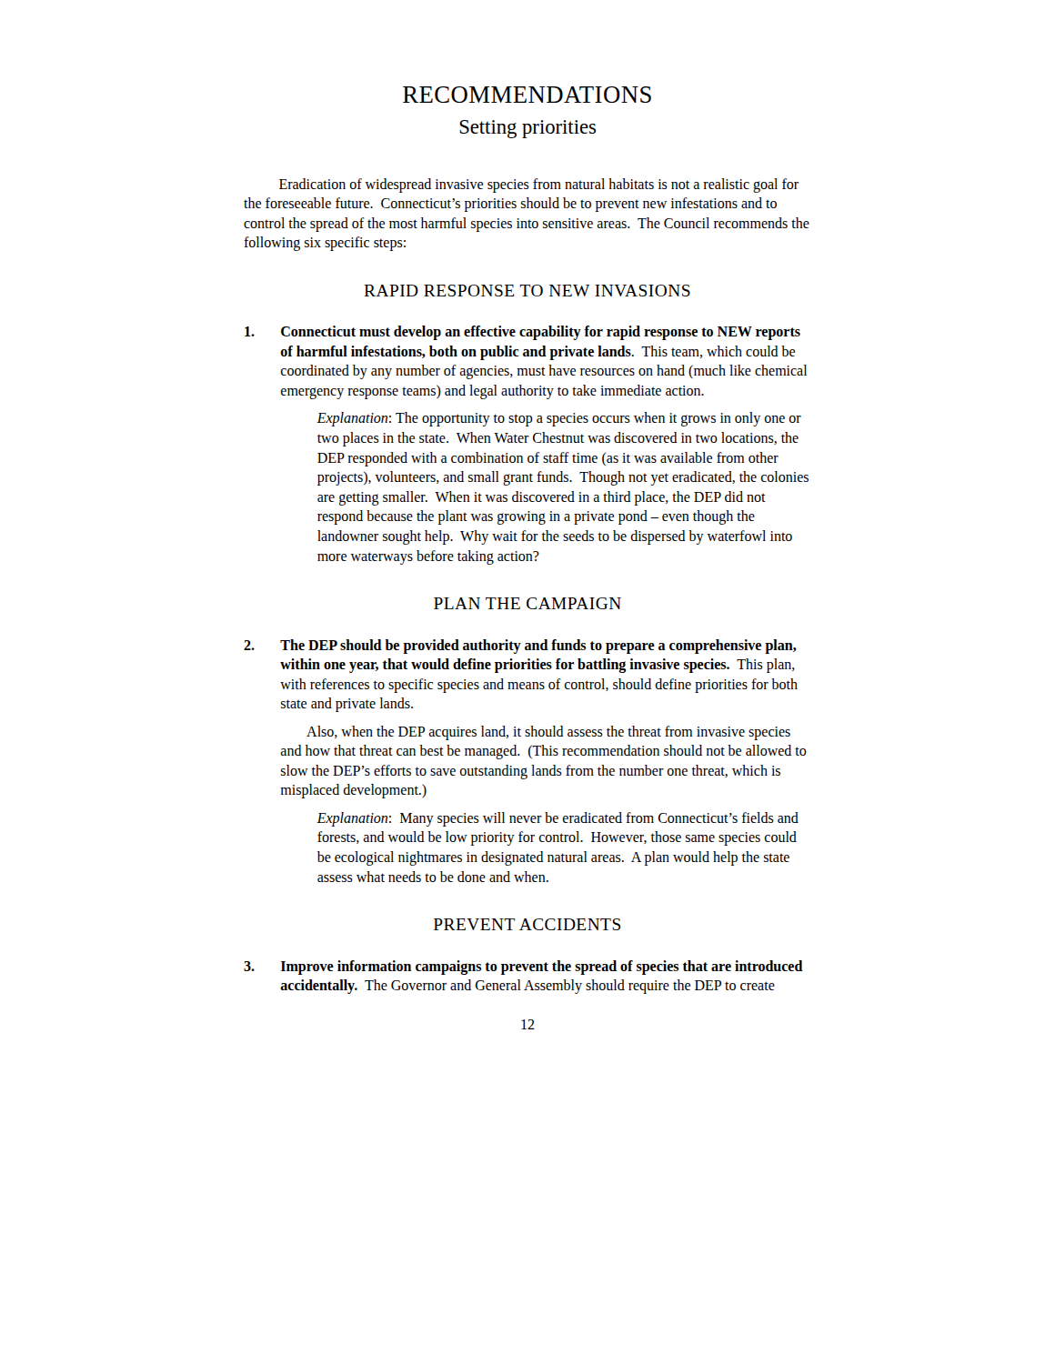RECOMMENDATIONS
Setting priorities
Eradication of widespread invasive species from natural habitats is not a realistic goal for the foreseeable future. Connecticut’s priorities should be to prevent new infestations and to control the spread of the most harmful species into sensitive areas. The Council recommends the following six specific steps:
RAPID RESPONSE TO NEW INVASIONS
1.
Connecticut must develop an effective capability for rapid response to NEW reports of harmful infestations, both on public and private lands. This team, which could be coordinated by any number of agencies, must have resources on hand (much like chemical emergency response teams) and legal authority to take immediate action.
Explanation: The opportunity to stop a species occurs when it grows in only one or two places in the state. When Water Chestnut was discovered in two locations, the DEP responded with a combination of staff time (as it was available from other projects), volunteers, and small grant funds. Though not yet eradicated, the colonies are getting smaller. When it was discovered in a third place, the DEP did not respond because the plant was growing in a private pond – even though the landowner sought help. Why wait for the seeds to be dispersed by waterfowl into more waterways before taking action?
PLAN THE CAMPAIGN
2.
The DEP should be provided authority and funds to prepare a comprehensive plan, within one year, that would define priorities for battling invasive species. This plan, with references to specific species and means of control, should define priorities for both state and private lands.
Also, when the DEP acquires land, it should assess the threat from invasive species and how that threat can best be managed. (This recommendation should not be allowed to slow the DEP’s efforts to save outstanding lands from the number one threat, which is misplaced development.)
Explanation: Many species will never be eradicated from Connecticut’s fields and forests, and would be low priority for control. However, those same species could be ecological nightmares in designated natural areas. A plan would help the state assess what needs to be done and when.
PREVENT ACCIDENTS
3.
Improve information campaigns to prevent the spread of species that are introduced accidentally. The Governor and General Assembly should require the DEP to create
12